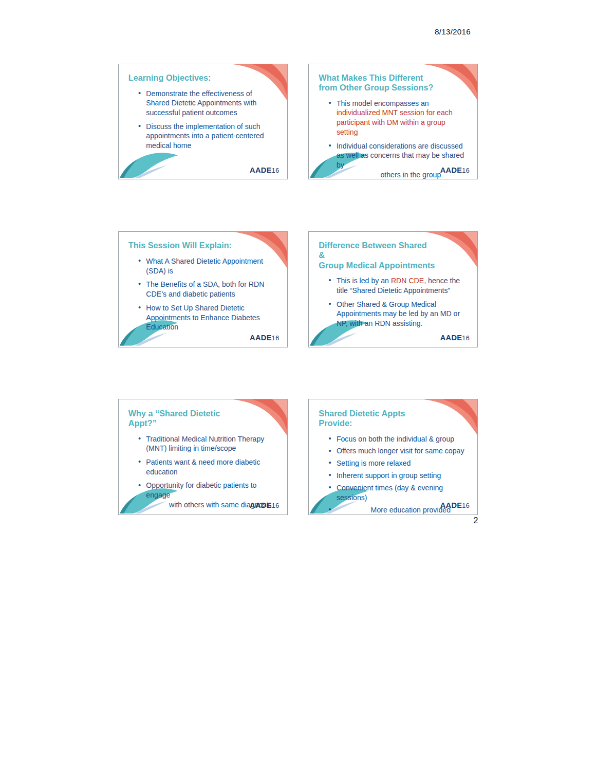8/13/2016
Learning Objectives:
Demonstrate the effectiveness of Shared Dietetic Appointments with successful patient outcomes
Discuss the implementation of such appointments into a patient-centered medical home
AADE16
What Makes This Different
from Other Group Sessions?
This model encompasses an individualized MNT session for each participant with DM within a group setting
Individual considerations are discussed as well as concerns that may be shared by others in the group
AADE16
This Session Will Explain:
What A Shared Dietetic Appointment (SDA) is
The Benefits of a SDA, both for RDN CDE’s and diabetic patients
How to Set Up Shared Dietetic Appointments to Enhance Diabetes Education
AADE16
Difference Between Shared &
Group Medical Appointments
This is led by an RDN CDE, hence the title “Shared Dietetic Appointments”
Other Shared & Group Medical Appointments may be led by an MD or NP, with an RDN assisting.
AADE16
Why a “Shared Dietetic Appt?”
Traditional Medical Nutrition Therapy (MNT) limiting in time/scope
Patients want & need more diabetic education
Opportunity for diabetic patients to engage with others with same diagnosis
AADE16
Shared Dietetic Appts Provide:
Focus on both the individual & group
Offers much longer visit for same copay
Setting is more relaxed
Inherent support in group setting
Convenient times (day & evening sessions)
More education provided
AADE16
2